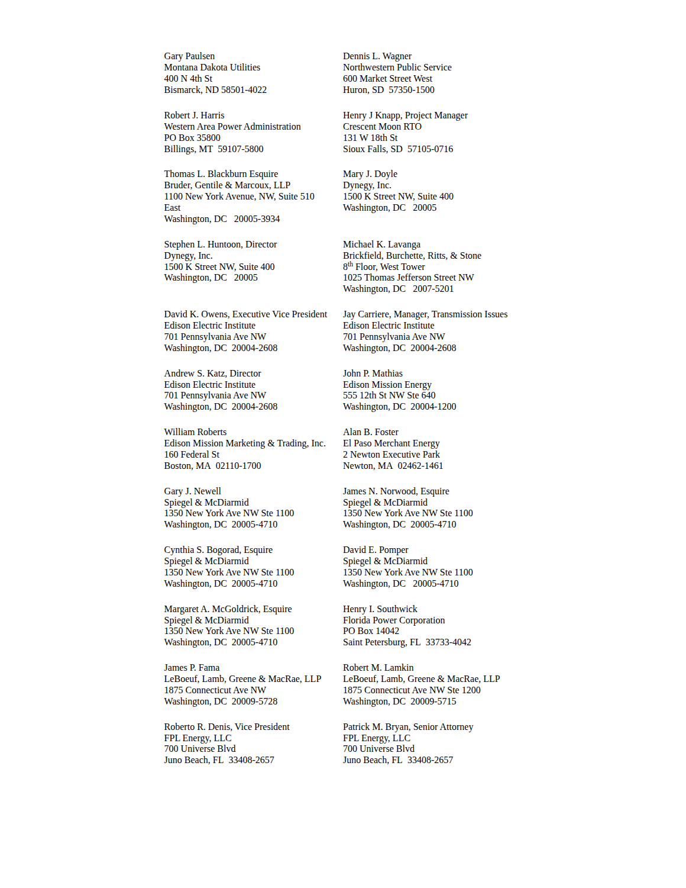| Gary Paulsen Montana Dakota Utilities 400 N 4th St Bismarck, ND 58501-4022 | Dennis L. Wagner Northwestern Public Service 600 Market Street West Huron, SD 57350-1500 |
| Robert J. Harris Western Area Power Administration PO Box 35800 Billings, MT 59107-5800 | Henry J Knapp, Project Manager Crescent Moon RTO 131 W 18th St Sioux Falls, SD 57105-0716 |
| Thomas L. Blackburn Esquire Bruder, Gentile & Marcoux, LLP 1100 New York Avenue, NW, Suite 510 East Washington, DC 20005-3934 | Mary J. Doyle Dynegy, Inc. 1500 K Street NW, Suite 400 Washington, DC 20005 |
| Stephen L. Huntoon, Director Dynegy, Inc. 1500 K Street NW, Suite 400 Washington, DC 20005 | Michael K. Lavanga Brickfield, Burchette, Ritts, & Stone 8 th Floor, West Tower 1025 Thomas Jefferson Street NW Washington, DC 2007-5201 |
| David K. Owens, Executive Vice President Edison Electric Institute 701 Pennsylvania Ave NW Washington, DC 20004-2608 | Jay Carriere, Manager, Transmission Issues Edison Electric Institute 701 Pennsylvania Ave NW Washington, DC 20004-2608 |
| Andrew S. Katz, Director Edison Electric Institute 701 Pennsylvania Ave NW Washington, DC 20004-2608 | John P. Mathias Edison Mission Energy 555 12th St NW Ste 640 Washington, DC 20004-1200 |
| William Roberts Edison Mission Marketing & Trading, Inc. 160 Federal St Boston, MA 02110-1700 | Alan B. Foster El Paso Merchant Energy 2 Newton Executive Park Newton, MA 02462-1461 |
| Gary J. Newell Spiegel & McDiarmid 1350 New York Ave NW Ste 1100 Washington, DC 20005-4710 | James N. Norwood, Esquire Spiegel & McDiarmid 1350 New York Ave NW Ste 1100 Washington, DC 20005-4710 |
| Cynthia S. Bogorad, Esquire Spiegel & McDiarmid 1350 New York Ave NW Ste 1100 Washington, DC 20005-4710 | David E. Pomper Spiegel & McDiarmid 1350 New York Ave NW Ste 1100 Washington, DC 20005-4710 |
| Margaret A. McGoldrick, Esquire Spiegel & McDiarmid 1350 New York Ave NW Ste 1100 Washington, DC 20005-4710 | Henry I. Southwick Florida Power Corporation PO Box 14042 Saint Petersburg, FL 33733-4042 |
| James P. Fama LeBoeuf, Lamb, Greene & MacRae, LLP 1875 Connecticut Ave NW Washington, DC 20009-5728 | Robert M. Lamkin LeBoeuf, Lamb, Greene & MacRae, LLP 1875 Connecticut Ave NW Ste 1200 Washington, DC 20009-5715 |
| Roberto R. Denis, Vice President FPL Energy, LLC 700 Universe Blvd Juno Beach, FL 33408-2657 | Patrick M. Bryan, Senior Attorney FPL Energy, LLC 700 Universe Blvd Juno Beach, FL 33408-2657 |